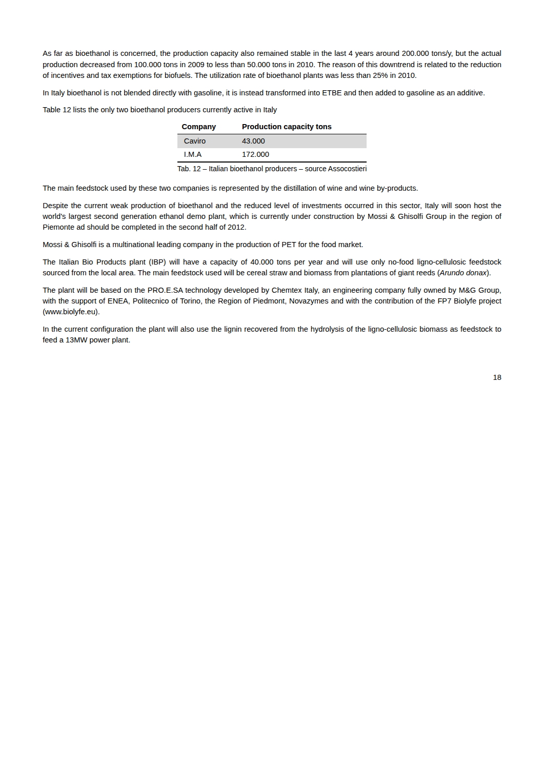As far as bioethanol is concerned, the production capacity also remained stable in the last 4 years around 200.000 tons/y, but the actual production decreased from 100.000 tons in 2009 to less than 50.000 tons in 2010. The reason of this downtrend is related to the reduction of incentives and tax exemptions for biofuels. The utilization rate of bioethanol plants was less than 25% in 2010.
In Italy bioethanol is not blended directly with gasoline, it is instead transformed into ETBE and then added to gasoline as an additive.
Table 12 lists the only two bioethanol producers currently active in Italy
Tab. 12 – Italian bioethanol producers – source Assocostieri
| Company | Production capacity tons |
| --- | --- |
| Caviro | 43.000 |
| I.M.A | 172.000 |
The main feedstock used by these two companies is represented by the distillation of wine and wine by-products.
Despite the current weak production of bioethanol and the reduced level of investments occurred in this sector, Italy will soon host the world's largest second generation ethanol demo plant, which is currently under construction by Mossi & Ghisolfi Group in the region of Piemonte ad should be completed in the second half of 2012.
Mossi & Ghisolfi is a multinational leading company in the production of PET for the food market.
The Italian Bio Products plant (IBP) will have a capacity of 40.000 tons per year and will use only no-food ligno-cellulosic feedstock sourced from the local area. The main feedstock used will be cereal straw and biomass from plantations of giant reeds (Arundo donax).
The plant will be based on the PRO.E.SA technology developed by Chemtex Italy, an engineering company fully owned by M&G Group, with the support of ENEA, Politecnico of Torino, the Region of Piedmont, Novazymes and with the contribution of the FP7 Biolyfe project (www.biolyfe.eu).
In the current configuration the plant will also use the lignin recovered from the hydrolysis of the ligno-cellulosic biomass as feedstock to feed a 13MW power plant.
18